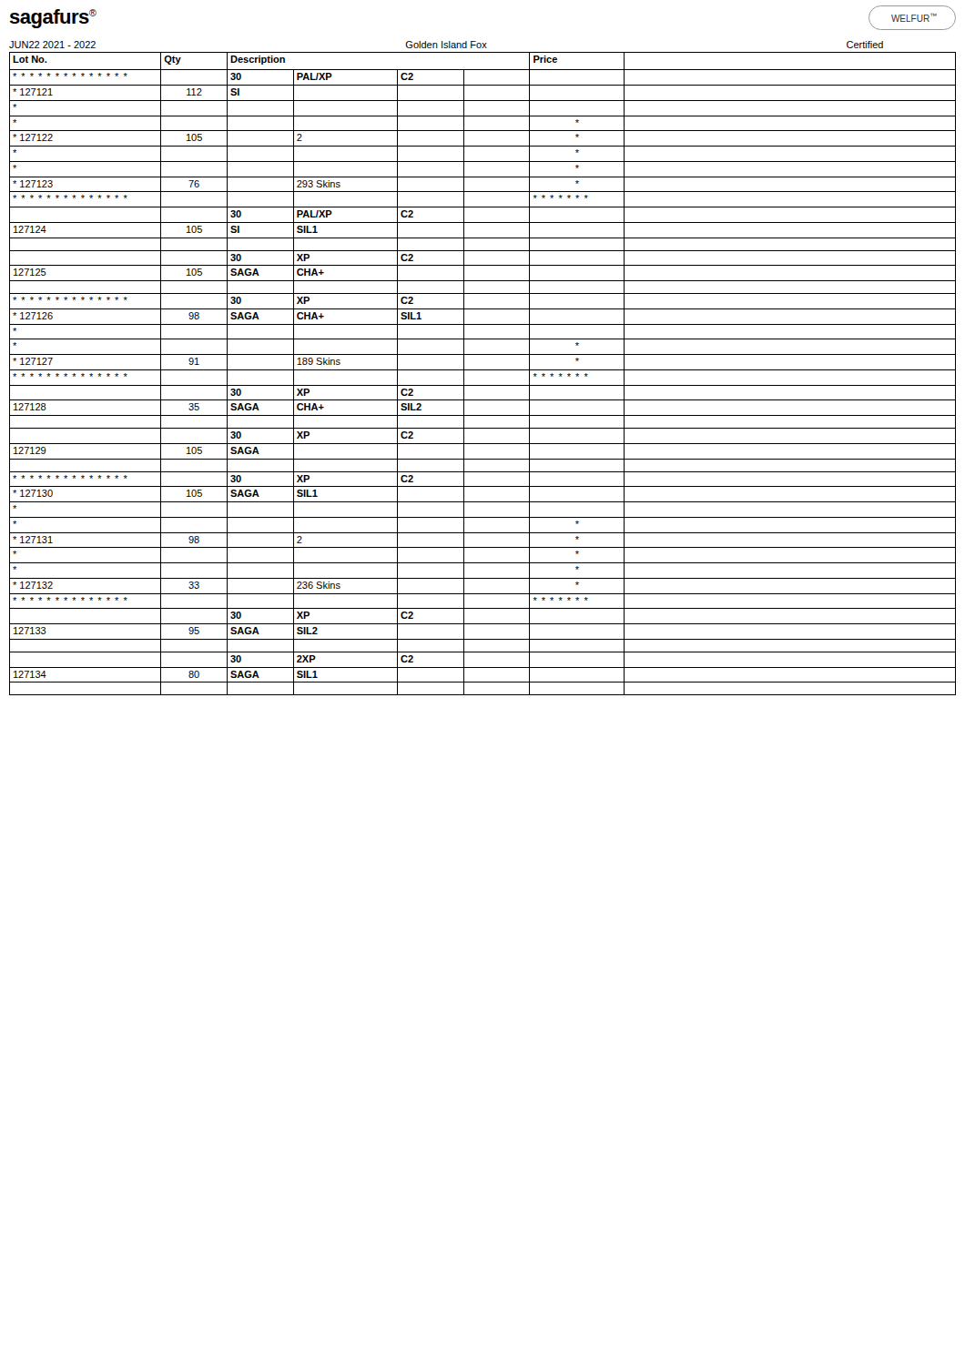sagafurs®
WELFUR™
JUN22 2021 - 2022
Golden Island Fox
Certified
| Lot No. | Qty | Description | Price | |
| --- | --- | --- | --- | --- |
| * * * * * * * * * * * * * * | | 30 | PAL/XP | C2 | | | |
| * 127121 | 112 | SI | | | | | |
| * | | | | | | | |
| * | | | | | | * | |
| * 127122 | 105 | | 2 | | | * | |
| * | | | | | | * | |
| * | | | | | | * | |
| * 127123 | 76 | | 293 Skins | | | * | |
| * * * * * * * * * * * * * * | | | | | | * * * * * * * | |
| | | 30 | PAL/XP | C2 | | | |
| 127124 | 105 | SI | SIL1 | | | | |
| | | 30 | XP | C2 | | | |
| 127125 | 105 | SAGA | CHA+ | | | | |
| * * * * * * * * * * * * * * | | 30 | XP | C2 | | | |
| * 127126 | 98 | SAGA | CHA+ | SIL1 | | | |
| * | | | | | | | |
| * | | | | | | * | |
| * 127127 | 91 | | 189 Skins | | | * | |
| * * * * * * * * * * * * * * | | | | | | * * * * * * * | |
| | | 30 | XP | C2 | | | |
| 127128 | 35 | SAGA | CHA+ | SIL2 | | | |
| | | 30 | XP | C2 | | | |
| 127129 | 105 | SAGA | | | | | |
| * * * * * * * * * * * * * * | | 30 | XP | C2 | | | |
| * 127130 | 105 | SAGA | SIL1 | | | | |
| * | | | | | | | |
| * | | | | | | * | |
| * 127131 | 98 | | 2 | | | * | |
| * | | | | | | * | |
| * | | | | | | * | |
| * 127132 | 33 | | 236 Skins | | | * | |
| * * * * * * * * * * * * * * | | | | | | * * * * * * * | |
| | | 30 | XP | C2 | | | |
| 127133 | 95 | SAGA | SIL2 | | | | |
| | | 30 | 2XP | C2 | | | |
| 127134 | 80 | SAGA | SIL1 | | | | |